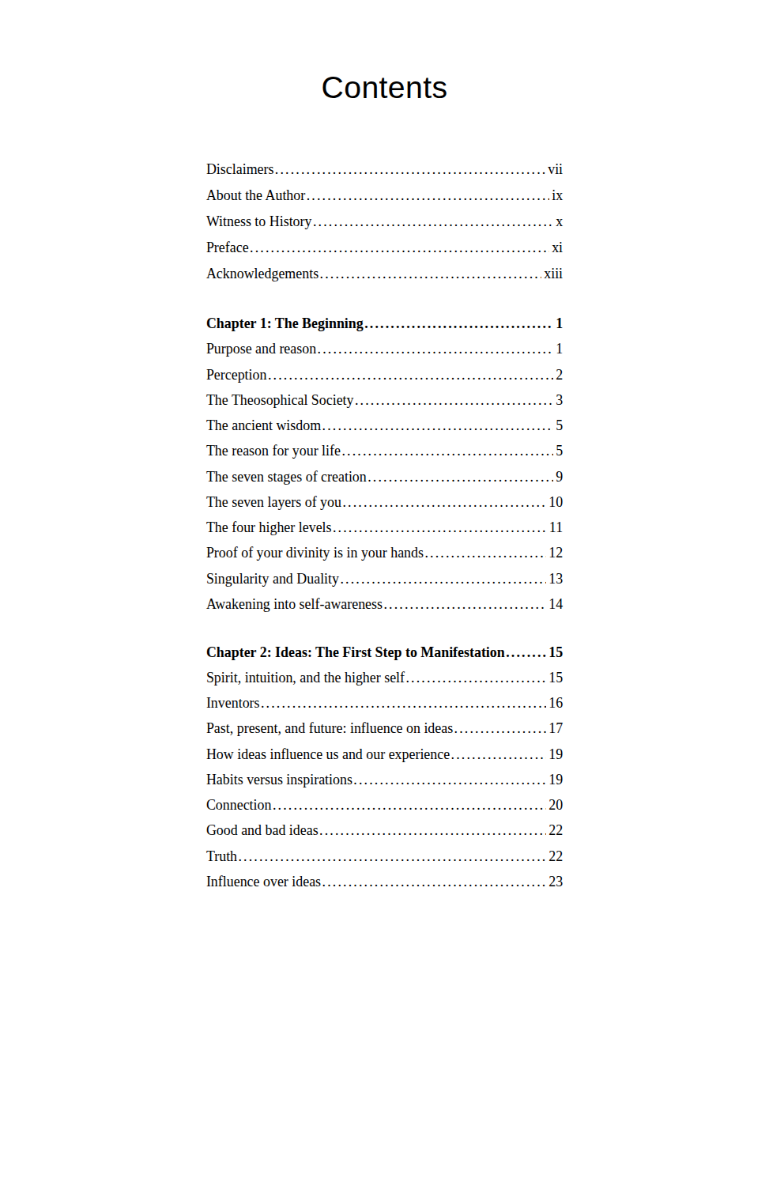Contents
Disclaimers .......................................................................................................... vii
About the Author .......................................................................................................... ix
Witness to History .......................................................................................................... x
Preface .......................................................................................................... xi
Acknowledgements .......................................................................................................... xiii
Chapter 1: The Beginning .......................................................................................................... 1
Purpose and reason .......................................................................................................... 1
Perception .......................................................................................................... 2
The Theosophical Society .......................................................................................................... 3
The ancient wisdom .......................................................................................................... 5
The reason for your life .......................................................................................................... 5
The seven stages of creation .......................................................................................................... 9
The seven layers of you .......................................................................................................... 10
The four higher levels .......................................................................................................... 11
Proof of your divinity is in your hands .......................................................................................................... 12
Singularity and Duality .......................................................................................................... 13
Awakening into self-awareness .......................................................................................................... 14
Chapter 2: Ideas: The First Step to Manifestation .......................................................................................................... 15
Spirit, intuition, and the higher self .......................................................................................................... 15
Inventors .......................................................................................................... 16
Past, present, and future: influence on ideas .......................................................................................................... 17
How ideas influence us and our experience .......................................................................................................... 19
Habits versus inspirations .......................................................................................................... 19
Connection .......................................................................................................... 20
Good and bad ideas .......................................................................................................... 22
Truth .......................................................................................................... 22
Influence over ideas .......................................................................................................... 23